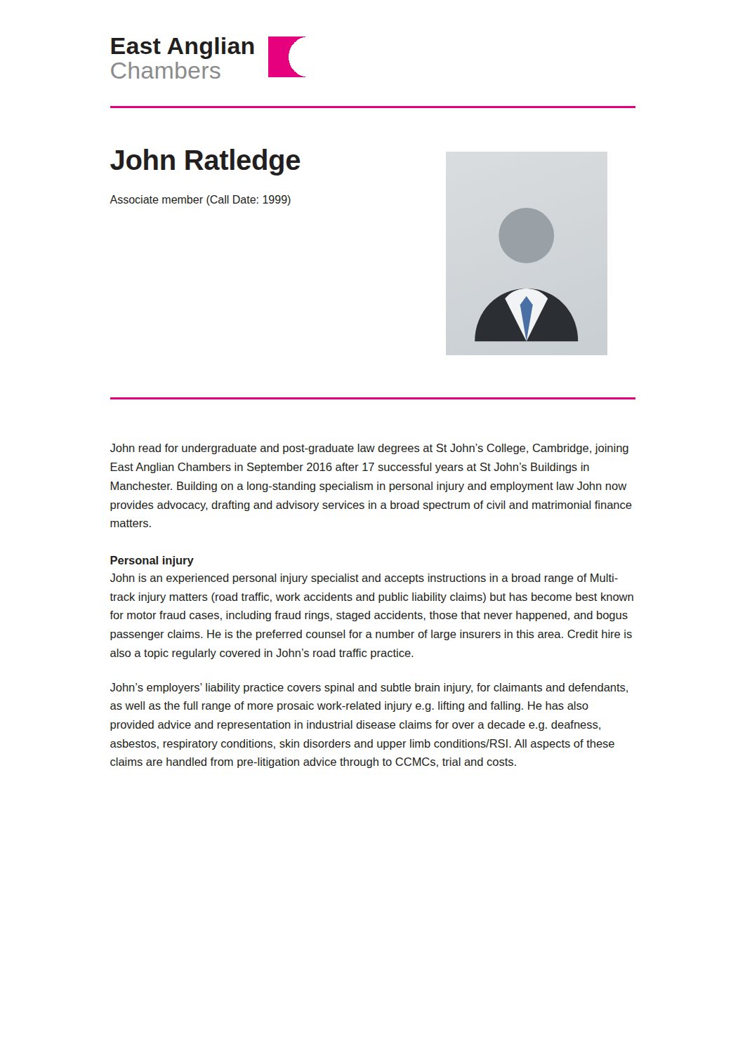East Anglian Chambers
John Ratledge
Associate member (Call Date: 1999)
John read for undergraduate and post-graduate law degrees at St John’s College, Cambridge, joining East Anglian Chambers in September 2016 after 17 successful years at St John’s Buildings in Manchester. Building on a long-standing specialism in personal injury and employment law John now provides advocacy, drafting and advisory services in a broad spectrum of civil and matrimonial finance matters.
Personal injury
John is an experienced personal injury specialist and accepts instructions in a broad range of Multi-track injury matters (road traffic, work accidents and public liability claims) but has become best known for motor fraud cases, including fraud rings, staged accidents, those that never happened, and bogus passenger claims. He is the preferred counsel for a number of large insurers in this area. Credit hire is also a topic regularly covered in John’s road traffic practice.
John’s employers’ liability practice covers spinal and subtle brain injury, for claimants and defendants, as well as the full range of more prosaic work-related injury e.g. lifting and falling. He has also provided advice and representation in industrial disease claims for over a decade e.g. deafness, asbestos, respiratory conditions, skin disorders and upper limb conditions/RSI. All aspects of these claims are handled from pre-litigation advice through to CCMCs, trial and costs.